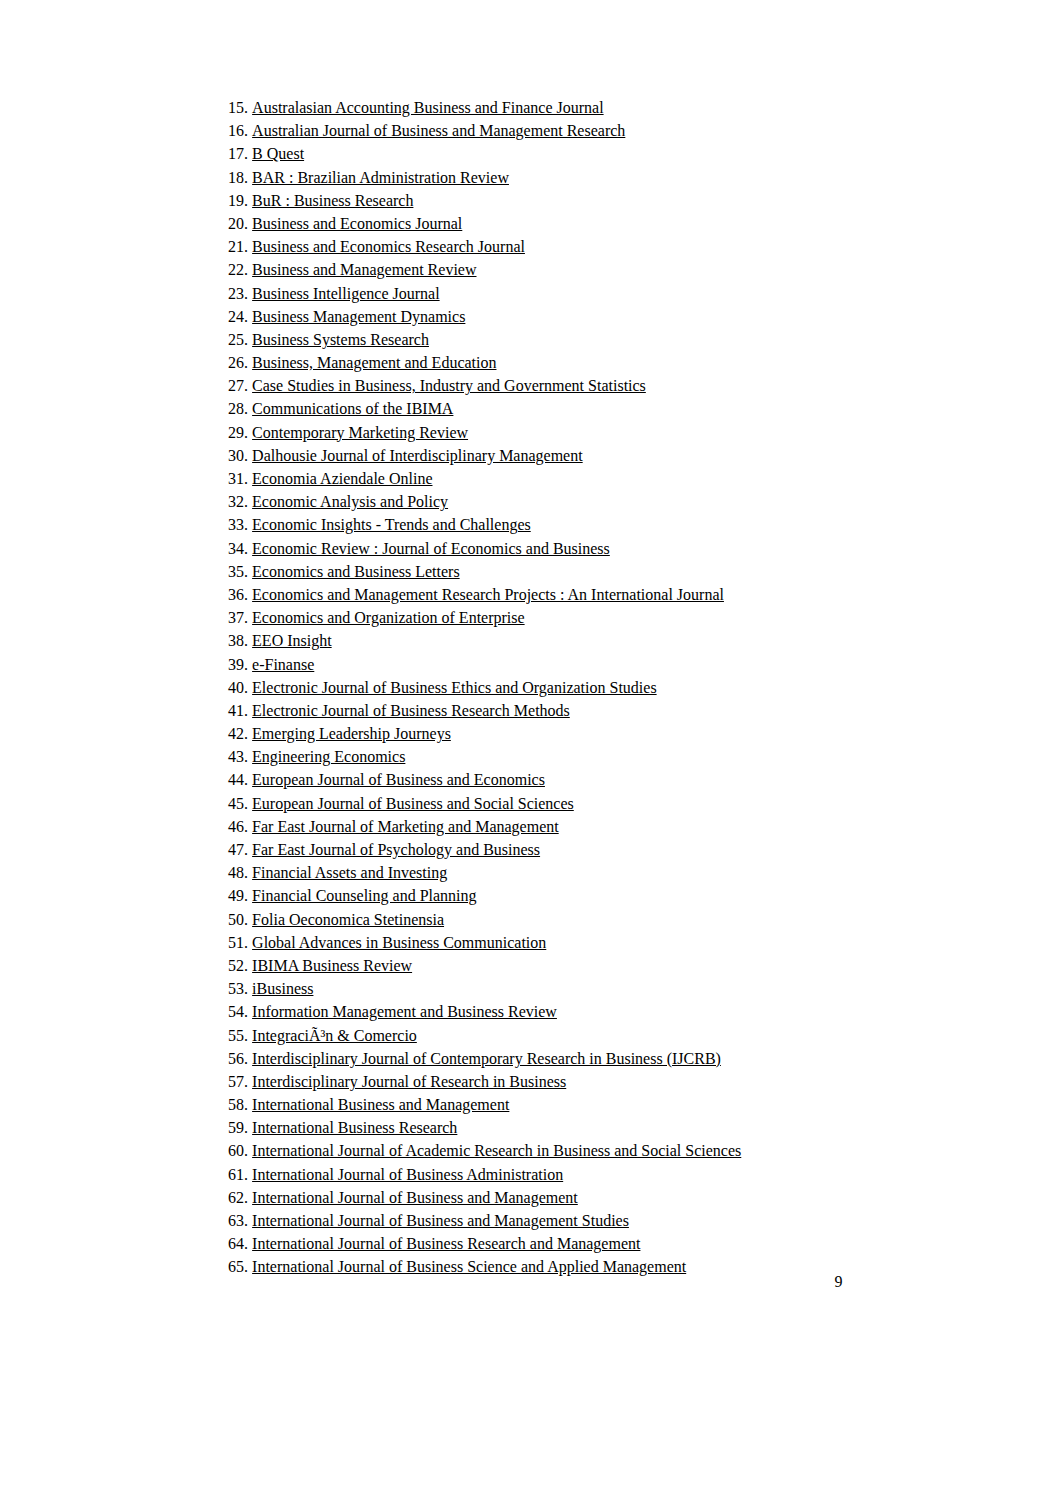Australasian Accounting Business and Finance Journal
Australian Journal of Business and Management Research
B Quest
BAR : Brazilian Administration Review
BuR : Business Research
Business and Economics Journal
Business and Economics Research Journal
Business and Management Review
Business Intelligence Journal
Business Management Dynamics
Business Systems Research
Business, Management and Education
Case Studies in Business, Industry and Government Statistics
Communications of the IBIMA
Contemporary Marketing Review
Dalhousie Journal of Interdisciplinary Management
Economia Aziendale Online
Economic Analysis and Policy
Economic Insights - Trends and Challenges
Economic Review : Journal of Economics and Business
Economics and Business Letters
Economics and Management Research Projects : An International Journal
Economics and Organization of Enterprise
EEO Insight
e-Finanse
Electronic Journal of Business Ethics and Organization Studies
Electronic Journal of Business Research Methods
Emerging Leadership Journeys
Engineering Economics
European Journal of Business and Economics
European Journal of Business and Social Sciences
Far East Journal of Marketing and Management
Far East Journal of Psychology and Business
Financial Assets and Investing
Financial Counseling and Planning
Folia Oeconomica Stetinensia
Global Advances in Business Communication
IBIMA Business Review
iBusiness
Information Management and Business Review
IntegraciÃ³n & Comercio
Interdisciplinary Journal of Contemporary Research in Business (IJCRB)
Interdisciplinary Journal of Research in Business
International Business and Management
International Business Research
International Journal of Academic Research in Business and Social Sciences
International Journal of Business Administration
International Journal of Business and Management
International Journal of Business and Management Studies
International Journal of Business Research and Management
International Journal of Business Science and Applied Management
9